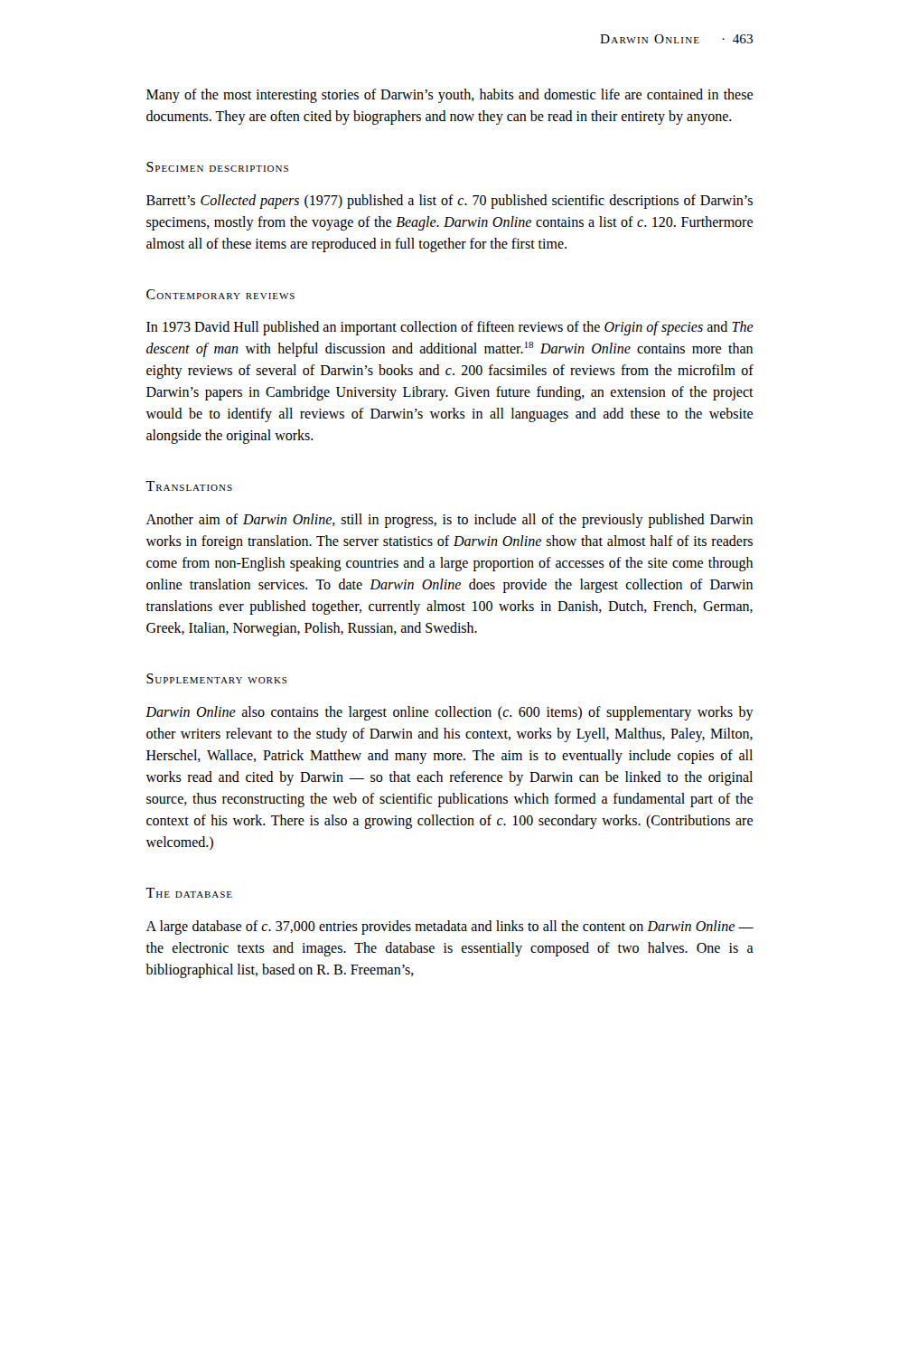Darwin Online· 463
Many of the most interesting stories of Darwin’s youth, habits and domestic life are contained in these documents. They are often cited by biographers and now they can be read in their entirety by anyone.
Specimen descriptions
Barrett’s Collected papers (1977) published a list of c. 70 published scientific descriptions of Darwin’s specimens, mostly from the voyage of the Beagle. Darwin Online contains a list of c. 120. Furthermore almost all of these items are reproduced in full together for the first time.
Contemporary reviews
In 1973 David Hull published an important collection of fifteen reviews of the Origin of species and The descent of man with helpful discussion and additional matter.18 Darwin Online contains more than eighty reviews of several of Darwin’s books and c. 200 facsimiles of reviews from the microfilm of Darwin’s papers in Cambridge University Library. Given future funding, an extension of the project would be to identify all reviews of Darwin’s works in all languages and add these to the website alongside the original works.
Translations
Another aim of Darwin Online, still in progress, is to include all of the previously published Darwin works in foreign translation. The server statistics of Darwin Online show that almost half of its readers come from non-English speaking countries and a large proportion of accesses of the site come through online translation services. To date Darwin Online does provide the largest collection of Darwin translations ever published together, currently almost 100 works in Danish, Dutch, French, German, Greek, Italian, Norwegian, Polish, Russian, and Swedish.
Supplementary works
Darwin Online also contains the largest online collection (c. 600 items) of supplementary works by other writers relevant to the study of Darwin and his context, works by Lyell, Malthus, Paley, Milton, Herschel, Wallace, Patrick Matthew and many more. The aim is to eventually include copies of all works read and cited by Darwin — so that each reference by Darwin can be linked to the original source, thus reconstructing the web of scientific publications which formed a fundamental part of the context of his work. There is also a growing collection of c. 100 secondary works. (Contributions are welcomed.)
The database
A large database of c. 37,000 entries provides metadata and links to all the content on Darwin Online — the electronic texts and images. The database is essentially composed of two halves. One is a bibliographical list, based on R. B. Freeman’s,